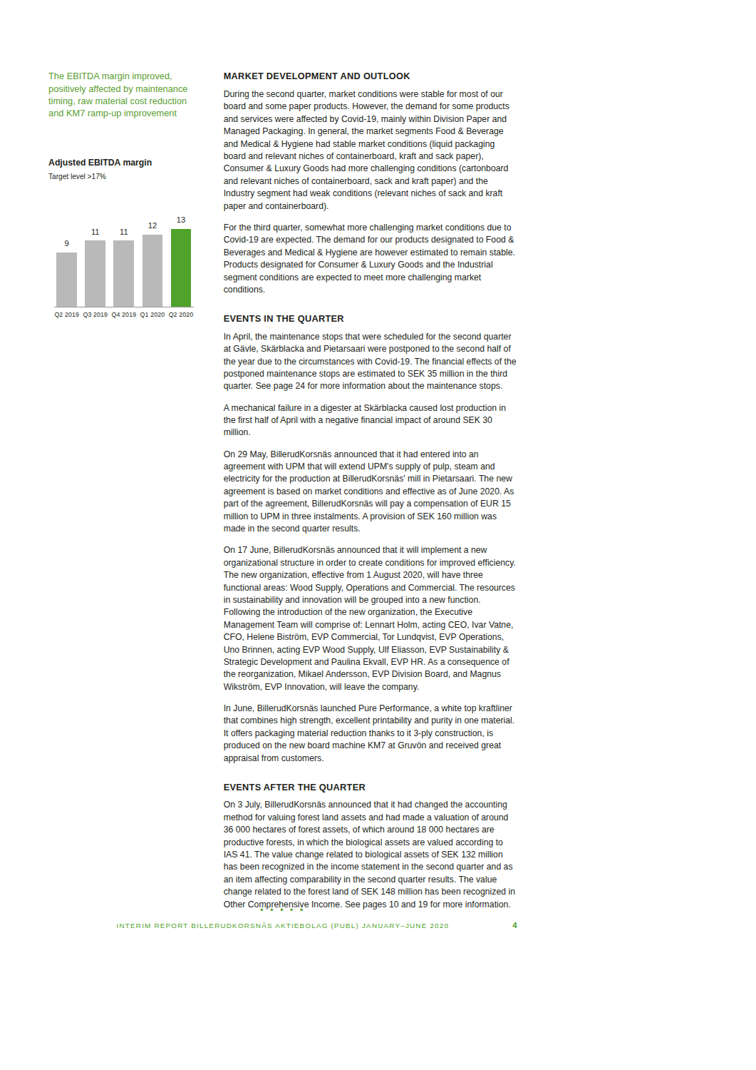The EBITDA margin improved, positively affected by maintenance timing, raw material cost reduction and KM7 ramp-up improvement
Adjusted EBITDA margin
Target level >17%
9
11
11
12
13
Q2 2019 Q3 2019 Q4 2019 Q1 2020 Q2 2020
MARKET DEVELOPMENT AND OUTLOOK
During the second quarter, market conditions were stable for most of our board and some paper products. However, the demand for some products and services were affected by Covid-19, mainly within Division Paper and Managed Packaging. In general, the market segments Food & Beverage and Medical & Hygiene had stable market conditions (liquid packaging board and relevant niches of containerboard, kraft and sack paper), Consumer & Luxury Goods had more challenging conditions (cartonboard and relevant niches of containerboard, sack and kraft paper) and the Industry segment had weak conditions (relevant niches of sack and kraft paper and containerboard).
For the third quarter, somewhat more challenging market conditions due to Covid-19 are expected. The demand for our products designated to Food & Beverages and Medical & Hygiene are however estimated to remain stable. Products designated for Consumer & Luxury Goods and the Industrial segment conditions are expected to meet more challenging market conditions.
EVENTS IN THE QUARTER
In April, the maintenance stops that were scheduled for the second quarter at Gävle, Skärblacka and Pietarsaari were postponed to the second half of the year due to the circumstances with Covid-19. The financial effects of the postponed maintenance stops are estimated to SEK 35 million in the third quarter. See page 24 for more information about the maintenance stops.
A mechanical failure in a digester at Skärblacka caused lost production in the first half of April with a negative financial impact of around SEK 30 million.
On 29 May, BillerudKorsnäs announced that it had entered into an agreement with UPM that will extend UPM's supply of pulp, steam and electricity for the production at BillerudKorsnäs' mill in Pietarsaari. The new agreement is based on market conditions and effective as of June 2020. As part of the agreement, BillerudKorsnäs will pay a compensation of EUR 15 million to UPM in three instalments. A provision of SEK 160 million was made in the second quarter results.
On 17 June, BillerudKorsnäs announced that it will implement a new organizational structure in order to create conditions for improved efficiency. The new organization, effective from 1 August 2020, will have three functional areas: Wood Supply, Operations and Commercial. The resources in sustainability and innovation will be grouped into a new function. Following the introduction of the new organization, the Executive Management Team will comprise of: Lennart Holm, acting CEO, Ivar Vatne, CFO, Helene Biström, EVP Commercial, Tor Lundqvist, EVP Operations, Uno Brinnen, acting EVP Wood Supply, Ulf Eliasson, EVP Sustainability & Strategic Development and Paulina Ekvall, EVP HR. As a consequence of the reorganization, Mikael Andersson, EVP Division Board, and Magnus Wikström, EVP Innovation, will leave the company.
In June, BillerudKorsnäs launched Pure Performance, a white top kraftliner that combines high strength, excellent printability and purity in one material. It offers packaging material reduction thanks to it 3-ply construction, is produced on the new board machine KM7 at Gruvön and received great appraisal from customers.
EVENTS AFTER THE QUARTER
On 3 July, BillerudKorsnäs announced that it had changed the accounting method for valuing forest land assets and had made a valuation of around 36 000 hectares of forest assets, of which around 18 000 hectares are productive forests, in which the biological assets are valued according to IAS 41. The value change related to biological assets of SEK 132 million has been recognized in the income statement in the second quarter and as an item affecting comparability in the second quarter results. The value change related to the forest land of SEK 148 million has been recognized in Other Comprehensive Income. See pages 10 and 19 for more information.
• • • • •
INTERIM REPORT BILLERUDKORSNÄS AKTIEBOLAG (PUBL) JANUARY–JUNE 2020 4